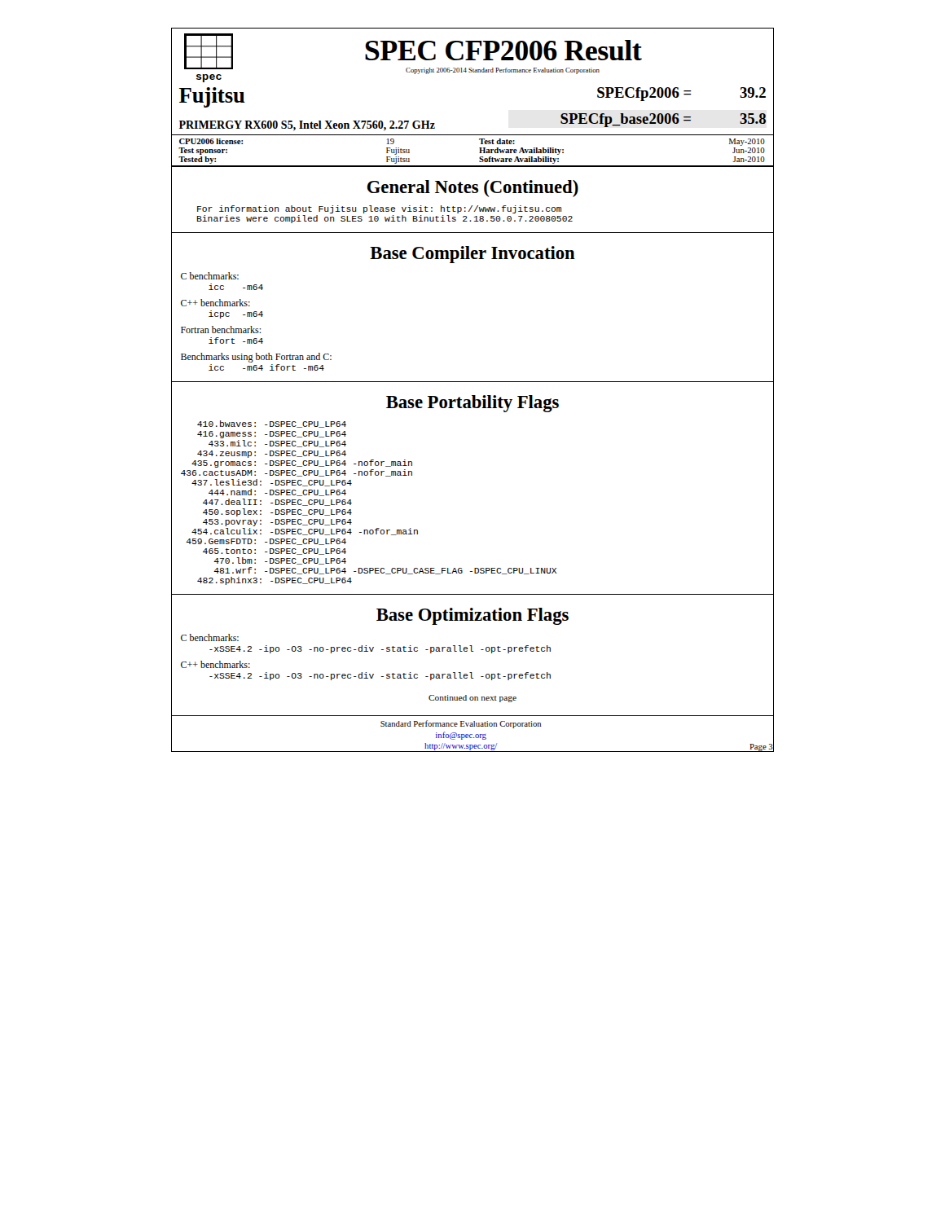spec
SPEC CFP2006 Result
Copyright 2006-2014 Standard Performance Evaluation Corporation
Fujitsu
PRIMERGY RX600 S5, Intel Xeon X7560, 2.27 GHz
SPECfp2006 =39.2
SPECfp_base2006 =35.8
| CPU2006 license: | 19 |
| Test sponsor: | Fujitsu |
| Tested by: | Fujitsu |
| Test date: | May-2010 |
| Hardware Availability: | Jun-2010 |
| Software Availability: | Jan-2010 |
General Notes (Continued)
  For information about Fujitsu please visit: http://www.fujitsu.com
  Binaries were compiled on SLES 10 with Binutils 2.18.50.0.7.20080502
Base Compiler Invocation
C benchmarks:
     icc   -m64
C++ benchmarks:
     icpc  -m64
Fortran benchmarks:
     ifort -m64
Benchmarks using both Fortran and C:
     icc   -m64 ifort -m64
Base Portability Flags
   410.bwaves: -DSPEC_CPU_LP64
   416.gamess: -DSPEC_CPU_LP64
     433.milc: -DSPEC_CPU_LP64
   434.zeusmp: -DSPEC_CPU_LP64
  435.gromacs: -DSPEC_CPU_LP64 -nofor_main
436.cactusADM: -DSPEC_CPU_LP64 -nofor_main
  437.leslie3d: -DSPEC_CPU_LP64
     444.namd: -DSPEC_CPU_LP64
    447.dealII: -DSPEC_CPU_LP64
    450.soplex: -DSPEC_CPU_LP64
    453.povray: -DSPEC_CPU_LP64
  454.calculix: -DSPEC_CPU_LP64 -nofor_main
 459.GemsFDTD: -DSPEC_CPU_LP64
    465.tonto: -DSPEC_CPU_LP64
      470.lbm: -DSPEC_CPU_LP64
      481.wrf: -DSPEC_CPU_LP64 -DSPEC_CPU_CASE_FLAG -DSPEC_CPU_LINUX
   482.sphinx3: -DSPEC_CPU_LP64
Base Optimization Flags
C benchmarks:
     -xSSE4.2 -ipo -O3 -no-prec-div -static -parallel -opt-prefetch
C++ benchmarks:
     -xSSE4.2 -ipo -O3 -no-prec-div -static -parallel -opt-prefetch
Continued on next page
Standard Performance Evaluation Corporation
info@spec.org
http://www.spec.org/
Page 3